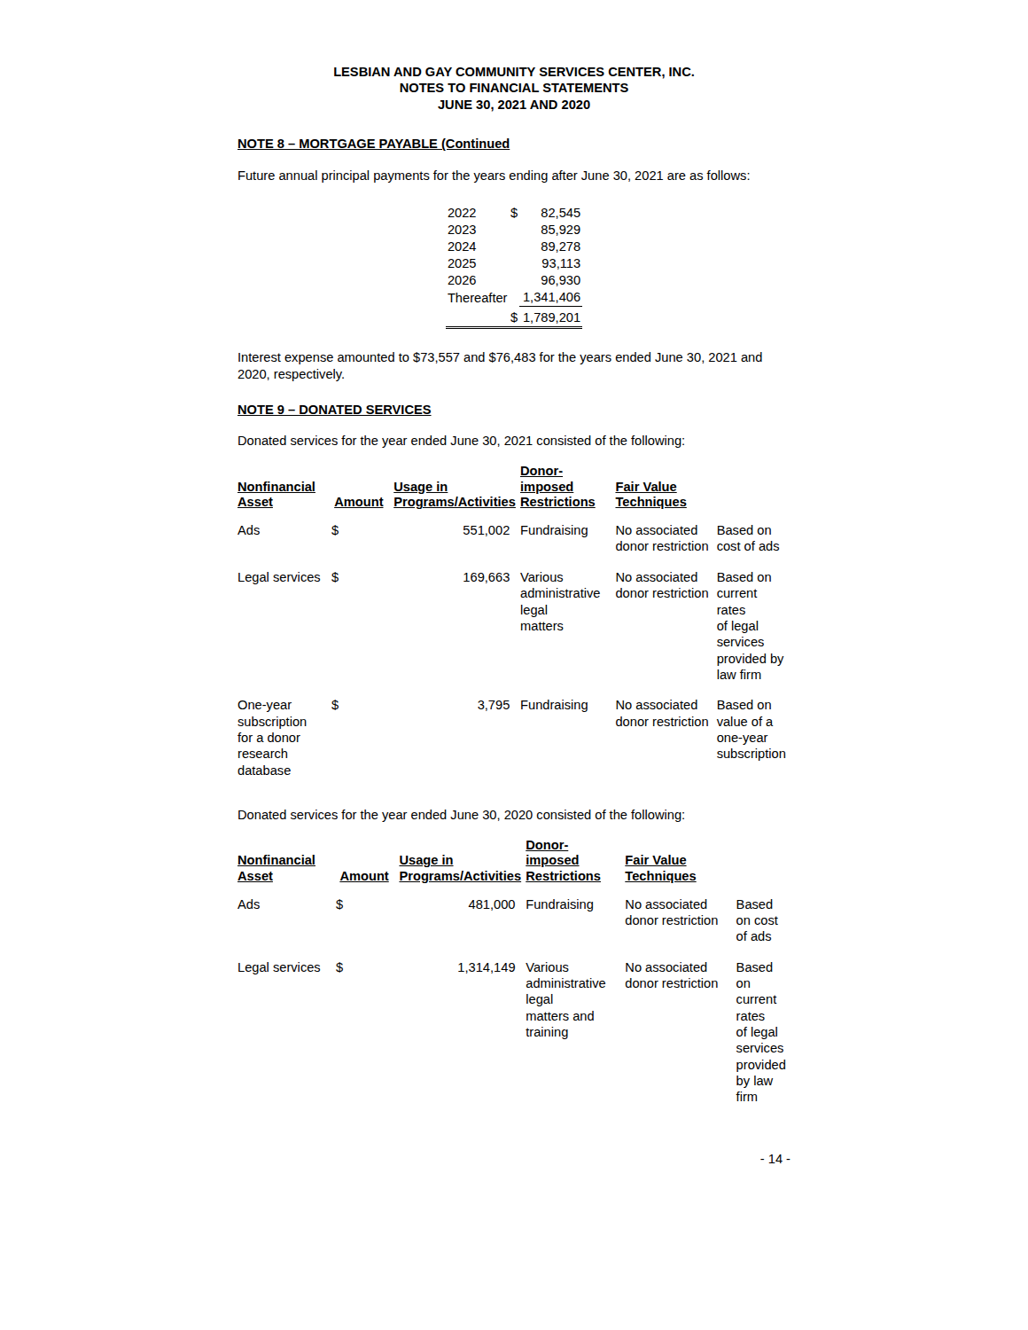LESBIAN AND GAY COMMUNITY SERVICES CENTER, INC.
NOTES TO FINANCIAL STATEMENTS
JUNE 30, 2021 AND 2020
NOTE 8 – MORTGAGE PAYABLE (Continued
Future annual principal payments for the years ending after June 30, 2021 are as follows:
| 2022 | $ | 82,545 |
| 2023 | | 85,929 |
| 2024 | | 89,278 |
| 2025 | | 93,113 |
| 2026 | | 96,930 |
| Thereafter | | 1,341,406 |
| | $ | 1,789,201 |
Interest expense amounted to $73,557 and $76,483 for the years ended June 30, 2021 and 2020, respectively.
NOTE 9 – DONATED SERVICES
Donated services for the year ended June 30, 2021 consisted of the following:
| Nonfinancial Asset | Amount | Usage in Programs/Activities | Donor-imposed Restrictions | Fair Value Techniques |
| --- | --- | --- | --- | --- |
| Ads | $ | 551,002 | Fundraising | No associated donor restriction | Based on cost of ads |
| Legal services | $ | 169,663 | Various administrative legal matters | No associated donor restriction | Based on current rates of legal services provided by law firm |
| One-year subscription for a donor research database | $ | 3,795 | Fundraising | No associated donor restriction | Based on value of a one-year subscription |
Donated services for the year ended June 30, 2020 consisted of the following:
| Nonfinancial Asset | Amount | Usage in Programs/Activities | Donor-imposed Restrictions | Fair Value Techniques |
| --- | --- | --- | --- | --- |
| Ads | $ | 481,000 | Fundraising | No associated donor restriction | Based on cost of ads |
| Legal services | $ | 1,314,149 | Various administrative legal matters and training | No associated donor restriction | Based on current rates of legal services provided by law firm |
- 14 -